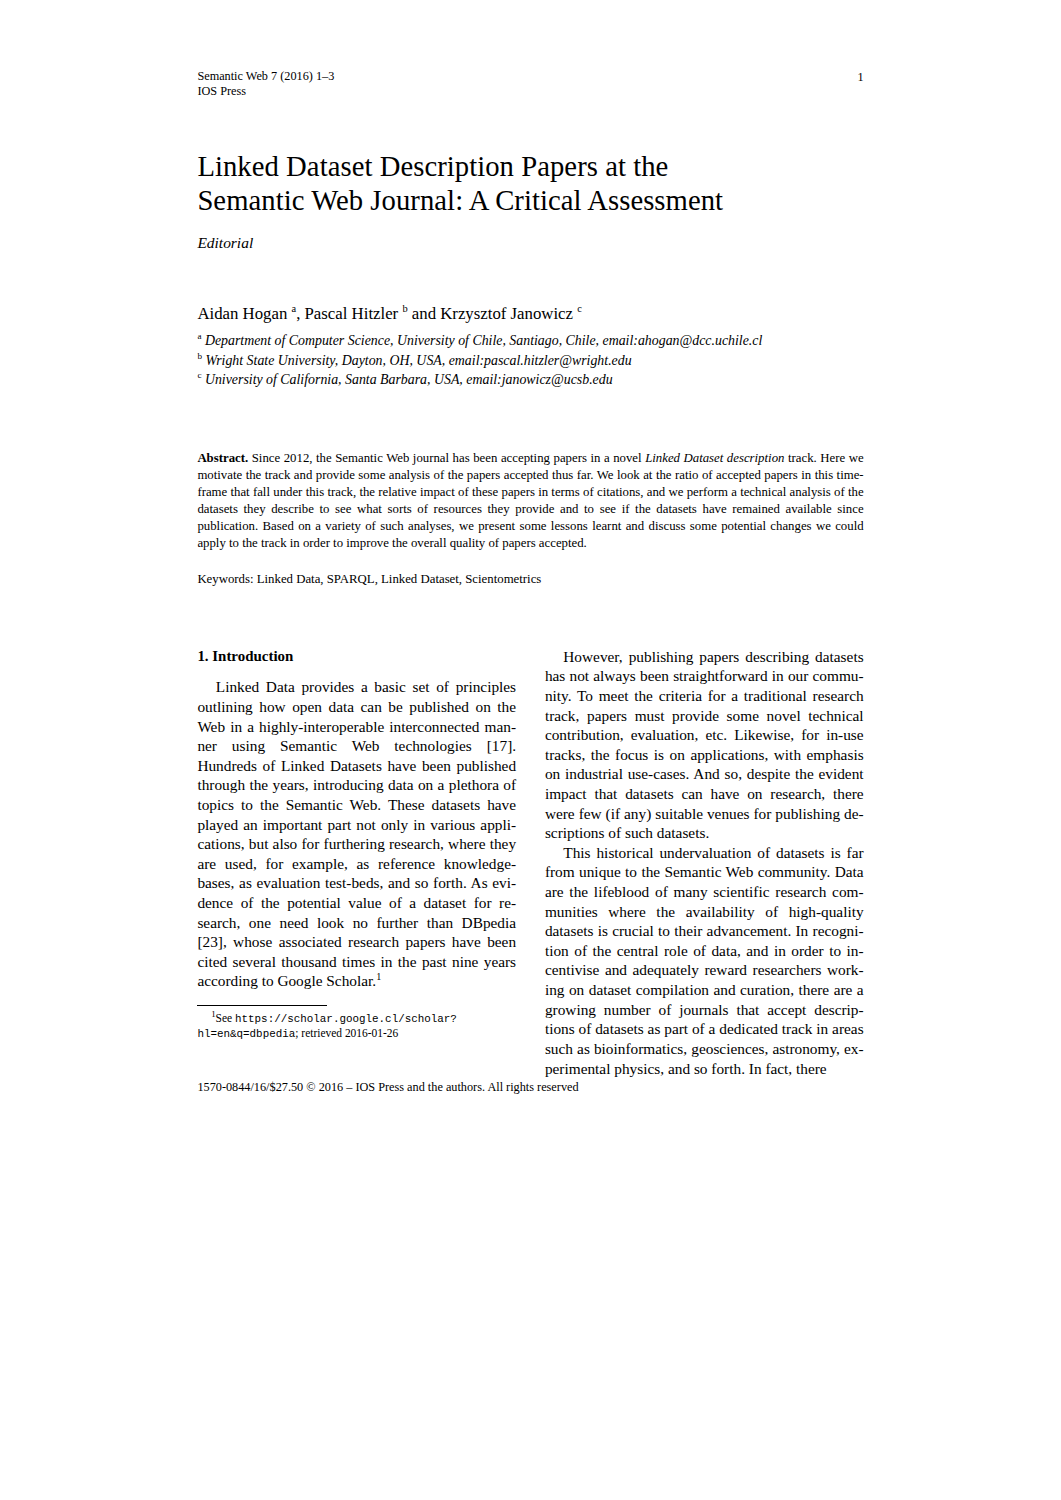Semantic Web 7 (2016) 1–3
IOS Press
1
Linked Dataset Description Papers at the
Semantic Web Journal: A Critical Assessment
Editorial
Aidan Hogan a, Pascal Hitzler b and Krzysztof Janowicz c
a Department of Computer Science, University of Chile, Santiago, Chile, email:ahogan@dcc.uchile.cl
b Wright State University, Dayton, OH, USA, email:pascal.hitzler@wright.edu
c University of California, Santa Barbara, USA, email:janowicz@ucsb.edu
Abstract. Since 2012, the Semantic Web journal has been accepting papers in a novel Linked Dataset description track. Here we motivate the track and provide some analysis of the papers accepted thus far. We look at the ratio of accepted papers in this time-frame that fall under this track, the relative impact of these papers in terms of citations, and we perform a technical analysis of the datasets they describe to see what sorts of resources they provide and to see if the datasets have remained available since publication. Based on a variety of such analyses, we present some lessons learnt and discuss some potential changes we could apply to the track in order to improve the overall quality of papers accepted.
Keywords: Linked Data, SPARQL, Linked Dataset, Scientometrics
1. Introduction
Linked Data provides a basic set of principles outlining how open data can be published on the Web in a highly-interoperable interconnected manner using Semantic Web technologies [17]. Hundreds of Linked Datasets have been published through the years, introducing data on a plethora of topics to the Semantic Web. These datasets have played an important part not only in various applications, but also for furthering research, where they are used, for example, as reference knowledge-bases, as evaluation test-beds, and so forth. As evidence of the potential value of a dataset for research, one need look no further than DBpedia [23], whose associated research papers have been cited several thousand times in the past nine years according to Google Scholar.1
1See https://scholar.google.cl/scholar?hl=en&q=dbpedia; retrieved 2016-01-26
However, publishing papers describing datasets has not always been straightforward in our community. To meet the criteria for a traditional research track, papers must provide some novel technical contribution, evaluation, etc. Likewise, for in-use tracks, the focus is on applications, with emphasis on industrial use-cases. And so, despite the evident impact that datasets can have on research, there were few (if any) suitable venues for publishing descriptions of such datasets.
This historical undervaluation of datasets is far from unique to the Semantic Web community. Data are the lifeblood of many scientific research communities where the availability of high-quality datasets is crucial to their advancement. In recognition of the central role of data, and in order to incentivise and adequately reward researchers working on dataset compilation and curation, there are a growing number of journals that accept descriptions of datasets as part of a dedicated track in areas such as bioinformatics, geosciences, astronomy, experimental physics, and so forth. In fact, there
1570-0844/16/$27.50 © 2016 – IOS Press and the authors. All rights reserved